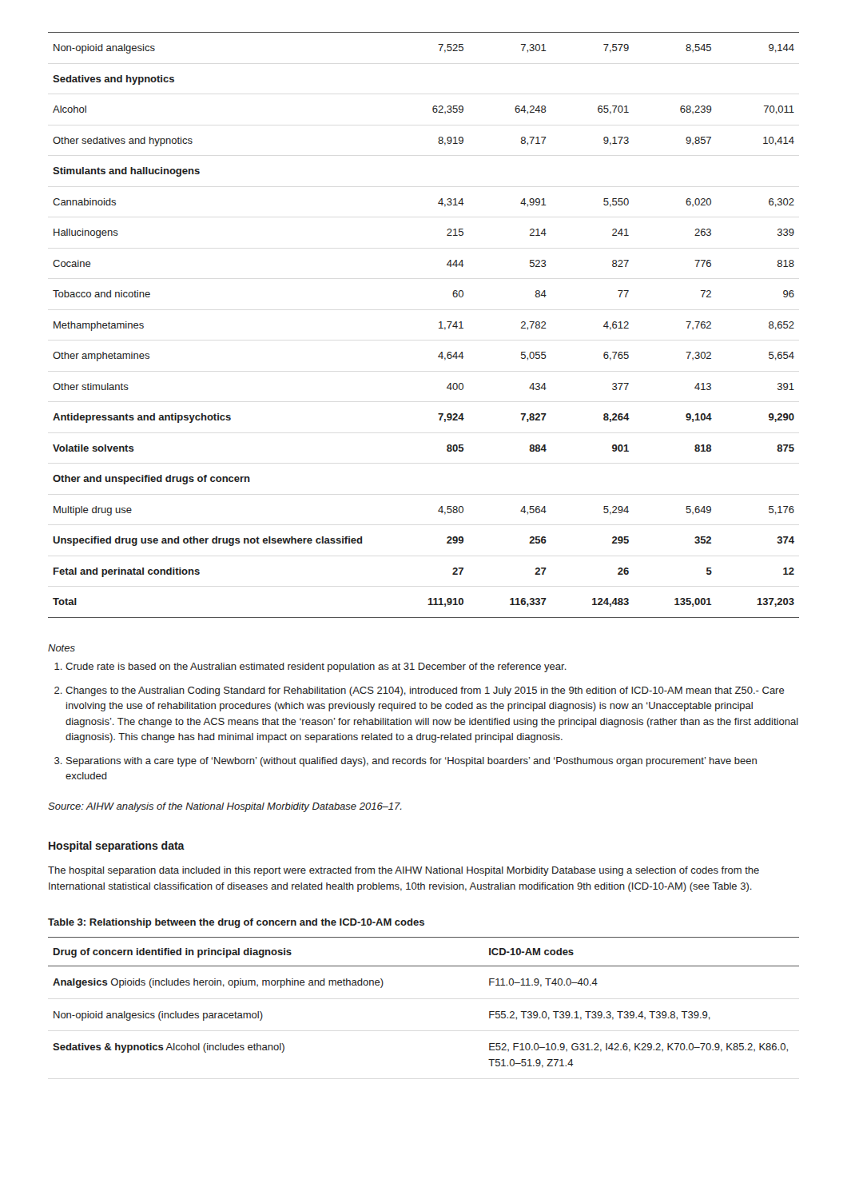| Non-opioid analgesics | 7,525 | 7,301 | 7,579 | 8,545 | 9,144 |
| Sedatives and hypnotics | | | | | |
| Alcohol | 62,359 | 64,248 | 65,701 | 68,239 | 70,011 |
| Other sedatives and hypnotics | 8,919 | 8,717 | 9,173 | 9,857 | 10,414 |
| Stimulants and hallucinogens | | | | | |
| Cannabinoids | 4,314 | 4,991 | 5,550 | 6,020 | 6,302 |
| Hallucinogens | 215 | 214 | 241 | 263 | 339 |
| Cocaine | 444 | 523 | 827 | 776 | 818 |
| Tobacco and nicotine | 60 | 84 | 77 | 72 | 96 |
| Methamphetamines | 1,741 | 2,782 | 4,612 | 7,762 | 8,652 |
| Other amphetamines | 4,644 | 5,055 | 6,765 | 7,302 | 5,654 |
| Other stimulants | 400 | 434 | 377 | 413 | 391 |
| Antidepressants and antipsychotics | 7,924 | 7,827 | 8,264 | 9,104 | 9,290 |
| Volatile solvents | 805 | 884 | 901 | 818 | 875 |
| Other and unspecified drugs of concern | | | | | |
| Multiple drug use | 4,580 | 4,564 | 5,294 | 5,649 | 5,176 |
| Unspecified drug use and other drugs not elsewhere classified | 299 | 256 | 295 | 352 | 374 |
| Fetal and perinatal conditions | 27 | 27 | 26 | 5 | 12 |
| Total | 111,910 | 116,337 | 124,483 | 135,001 | 137,203 |
Notes
Crude rate is based on the Australian estimated resident population as at 31 December of the reference year.
Changes to the Australian Coding Standard for Rehabilitation (ACS 2104), introduced from 1 July 2015 in the 9th edition of ICD-10-AM mean that Z50.- Care involving the use of rehabilitation procedures (which was previously required to be coded as the principal diagnosis) is now an ‘Unacceptable principal diagnosis’. The change to the ACS means that the ‘reason’ for rehabilitation will now be identified using the principal diagnosis (rather than as the first additional diagnosis). This change has had minimal impact on separations related to a drug-related principal diagnosis.
Separations with a care type of ‘Newborn’ (without qualified days), and records for ‘Hospital boarders’ and ‘Posthumous organ procurement’ have been excluded
Source: AIHW analysis of the National Hospital Morbidity Database 2016–17.
Hospital separations data
The hospital separation data included in this report were extracted from the AIHW National Hospital Morbidity Database using a selection of codes from the International statistical classification of diseases and related health problems, 10th revision, Australian modification 9th edition (ICD-10-AM) (see Table 3).
Table 3: Relationship between the drug of concern and the ICD-10-AM codes
| Drug of concern identified in principal diagnosis | ICD-10-AM codes |
| --- | --- |
| Analgesics Opioids (includes heroin, opium, morphine and methadone) | F11.0–11.9, T40.0–40.4 |
| Non-opioid analgesics (includes paracetamol) | F55.2, T39.0, T39.1, T39.3, T39.4, T39.8, T39.9, |
| Sedatives & hypnotics Alcohol (includes ethanol) | E52, F10.0–10.9, G31.2, I42.6, K29.2, K70.0–70.9, K85.2, K86.0, T51.0–51.9, Z71.4 |